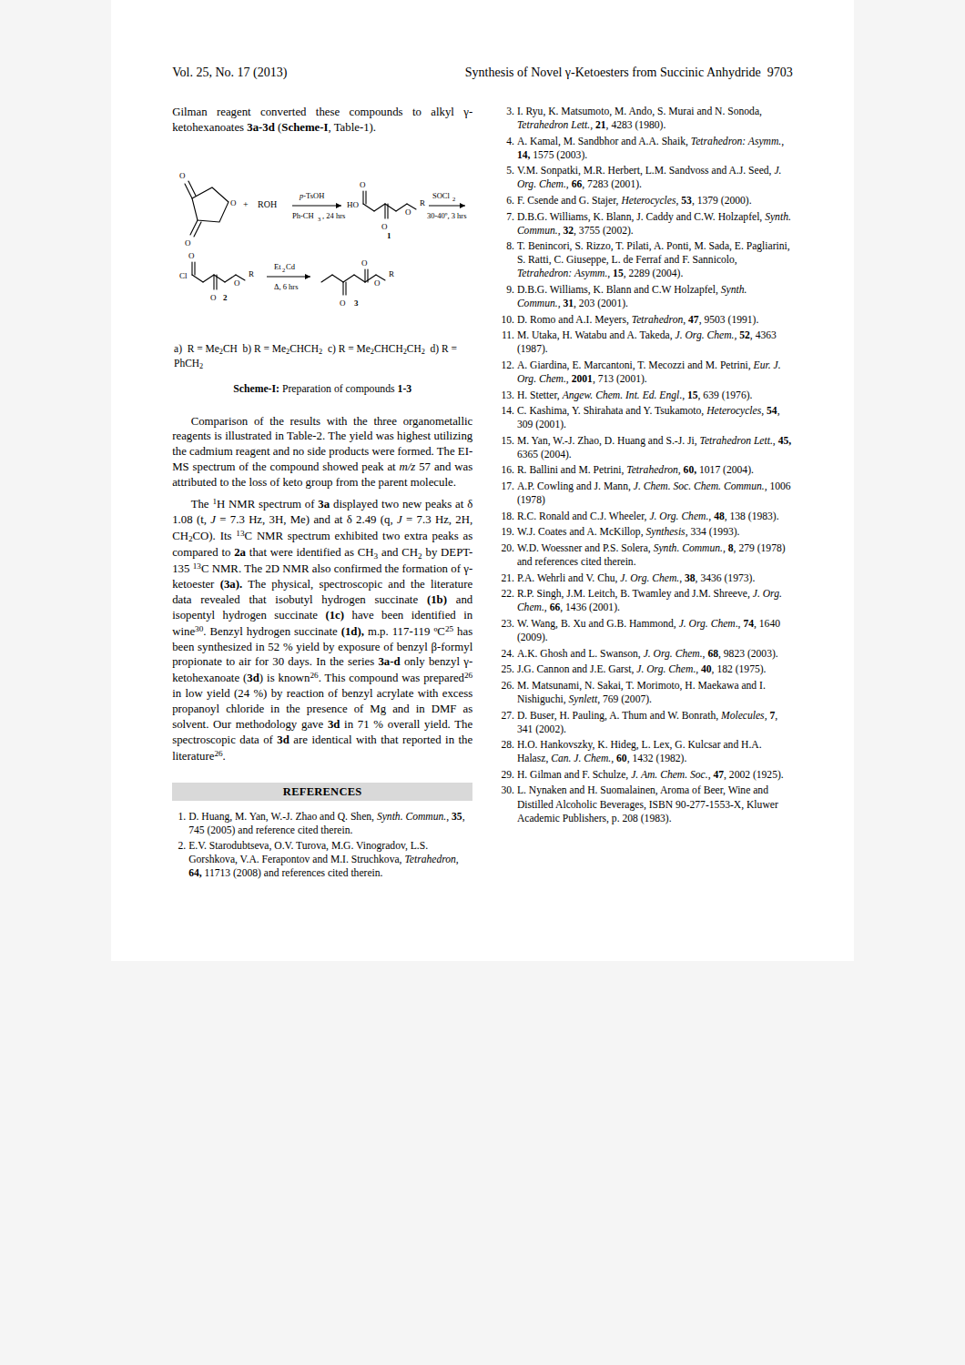Vol. 25, No. 17 (2013)
Synthesis of Novel γ-Ketoesters from Succinic Anhydride 9703
Gilman reagent converted these compounds to alkyl γ-ketohexanoates 3a-3d (Scheme-I, Table-1).
O O O + ROH p-TsOH Ph-CH 3 , 24 hrs HO O O O R 1 SOCl 2 30-40º, 3 hrs Cl O O O R 2 Et 2 Cd Δ, 6 hrs O O O R 3
a) R = Me2CH b) R = Me2CHCH2 c) R = Me2CHCH2CH2 d) R = PhCH2
Scheme-I: Preparation of compounds 1-3
Comparison of the results with the three organometallic reagents is illustrated in Table-2. The yield was highest utilizing the cadmium reagent and no side products were formed. The EI-MS spectrum of the compound showed peak at m/z 57 and was attributed to the loss of keto group from the parent molecule.
The 1H NMR spectrum of 3a displayed two new peaks at δ 1.08 (t, J = 7.3 Hz, 3H, Me) and at δ 2.49 (q, J = 7.3 Hz, 2H, CH2CO). Its 13C NMR spectrum exhibited two extra peaks as compared to 2a that were identified as CH3 and CH2 by DEPT-135 13C NMR. The 2D NMR also confirmed the formation of γ-ketoester (3a). The physical, spectroscopic and the literature data revealed that isobutyl hydrogen succinate (1b) and isopentyl hydrogen succinate (1c) have been identified in wine30. Benzyl hydrogen succinate (1d), m.p. 117-119 ºC25 has been synthesized in 52 % yield by exposure of benzyl β-formyl propionate to air for 30 days. In the series 3a-d only benzyl γ-ketohexanoate (3d) is known26. This compound was prepared26 in low yield (24 %) by reaction of benzyl acrylate with excess propanoyl chloride in the presence of Mg and in DMF as solvent. Our methodology gave 3d in 71 % overall yield. The spectroscopic data of 3d are identical with that reported in the literature26.
REFERENCES
D. Huang, M. Yan, W.-J. Zhao and Q. Shen, Synth. Commun., 35, 745 (2005) and reference cited therein.
E.V. Starodubtseva, O.V. Turova, M.G. Vinogradov, L.S. Gorshkova, V.A. Ferapontov and M.I. Struchkova, Tetrahedron, 64, 11713 (2008) and references cited therein.
I. Ryu, K. Matsumoto, M. Ando, S. Murai and N. Sonoda, Tetrahedron Lett., 21, 4283 (1980).
A. Kamal, M. Sandbhor and A.A. Shaik, Tetrahedron: Asymm., 14, 1575 (2003).
V.M. Sonpatki, M.R. Herbert, L.M. Sandvoss and A.J. Seed, J. Org. Chem., 66, 7283 (2001).
F. Csende and G. Stajer, Heterocycles, 53, 1379 (2000).
D.B.G. Williams, K. Blann, J. Caddy and C.W. Holzapfel, Synth. Commun., 32, 3755 (2002).
T. Benincori, S. Rizzo, T. Pilati, A. Ponti, M. Sada, E. Pagliarini, S. Ratti, C. Giuseppe, L. de Ferraf and F. Sannicolo, Tetrahedron: Asymm., 15, 2289 (2004).
D.B.G. Williams, K. Blann and C.W Holzapfel, Synth. Commun., 31, 203 (2001).
D. Romo and A.I. Meyers, Tetrahedron, 47, 9503 (1991).
M. Utaka, H. Watabu and A. Takeda, J. Org. Chem., 52, 4363 (1987).
A. Giardina, E. Marcantoni, T. Mecozzi and M. Petrini, Eur. J. Org. Chem., 2001, 713 (2001).
H. Stetter, Angew. Chem. Int. Ed. Engl., 15, 639 (1976).
C. Kashima, Y. Shirahata and Y. Tsukamoto, Heterocycles, 54, 309 (2001).
M. Yan, W.-J. Zhao, D. Huang and S.-J. Ji, Tetrahedron Lett., 45, 6365 (2004).
R. Ballini and M. Petrini, Tetrahedron, 60, 1017 (2004).
A.P. Cowling and J. Mann, J. Chem. Soc. Chem. Commun., 1006 (1978)
R.C. Ronald and C.J. Wheeler, J. Org. Chem., 48, 138 (1983).
W.J. Coates and A. McKillop, Synthesis, 334 (1993).
W.D. Woessner and P.S. Solera, Synth. Commun., 8, 279 (1978) and references cited therein.
P.A. Wehrli and V. Chu, J. Org. Chem., 38, 3436 (1973).
R.P. Singh, J.M. Leitch, B. Twamley and J.M. Shreeve, J. Org. Chem., 66, 1436 (2001).
W. Wang, B. Xu and G.B. Hammond, J. Org. Chem., 74, 1640 (2009).
A.K. Ghosh and L. Swanson, J. Org. Chem., 68, 9823 (2003).
J.G. Cannon and J.E. Garst, J. Org. Chem., 40, 182 (1975).
M. Matsunami, N. Sakai, T. Morimoto, H. Maekawa and I. Nishiguchi, Synlett, 769 (2007).
D. Buser, H. Pauling, A. Thum and W. Bonrath, Molecules, 7, 341 (2002).
H.O. Hankovszky, K. Hideg, L. Lex, G. Kulcsar and H.A. Halasz, Can. J. Chem., 60, 1432 (1982).
H. Gilman and F. Schulze, J. Am. Chem. Soc., 47, 2002 (1925).
L. Nynaken and H. Suomalainen, Aroma of Beer, Wine and Distilled Alcoholic Beverages, ISBN 90-277-1553-X, Kluwer Academic Publishers, p. 208 (1983).